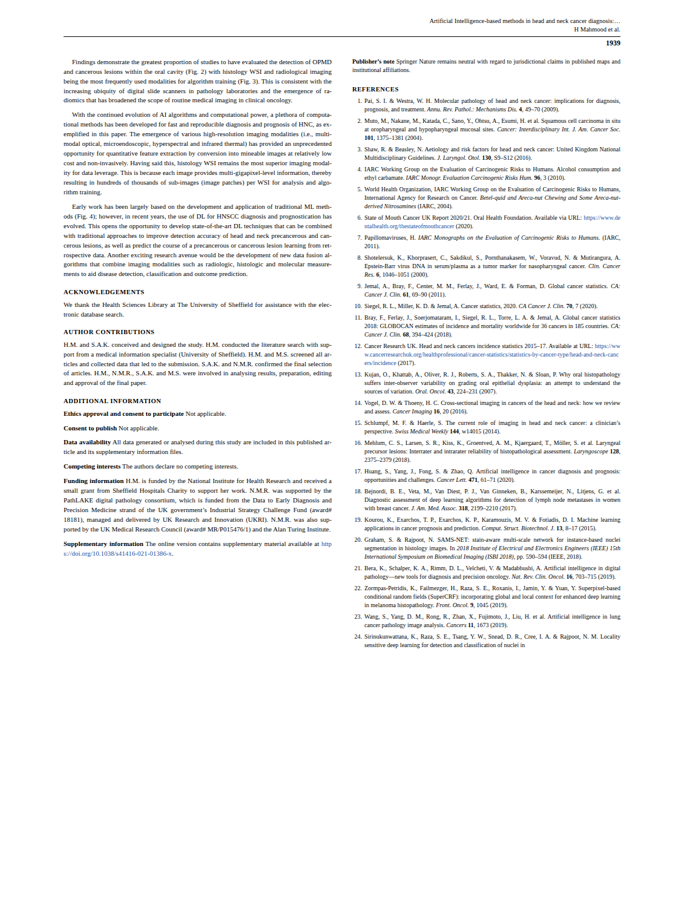Artificial Intelligence-based methods in head and neck cancer diagnosis:… H Mahmood et al.
1939
Findings demonstrate the greatest proportion of studies to have evaluated the detection of OPMD and cancerous lesions within the oral cavity (Fig. 2) with histology WSI and radiological imaging being the most frequently used modalities for algorithm training (Fig. 3). This is consistent with the increasing ubiquity of digital slide scanners in pathology laboratories and the emergence of radiomics that has broadened the scope of routine medical imaging in clinical oncology.
With the continued evolution of AI algorithms and computational power, a plethora of computational methods has been developed for fast and reproducible diagnosis and prognosis of HNC, as exemplified in this paper. The emergence of various high-resolution imaging modalities (i.e., multimodal optical, microendoscopic, hyperspectral and infrared thermal) has provided an unprecedented opportunity for quantitative feature extraction by conversion into mineable images at relatively low cost and non-invasively. Having said this, histology WSI remains the most superior imaging modality for data leverage. This is because each image provides multi-gigapixel-level information, thereby resulting in hundreds of thousands of sub-images (image patches) per WSI for analysis and algorithm training.
Early work has been largely based on the development and application of traditional ML methods (Fig. 4); however, in recent years, the use of DL for HNSCC diagnosis and prognostication has evolved. This opens the opportunity to develop state-of-the-art DL techniques that can be combined with traditional approaches to improve detection accuracy of head and neck precancerous and cancerous lesions, as well as predict the course of a precancerous or cancerous lesion learning from retrospective data. Another exciting research avenue would be the development of new data fusion algorithms that combine imaging modalities such as radiologic, histologic and molecular measurements to aid disease detection, classification and outcome prediction.
Acknowledgements
We thank the Health Sciences Library at The University of Sheffield for assistance with the electronic database search.
Author contributions
H.M. and S.A.K. conceived and designed the study. H.M. conducted the literature search with support from a medical information specialist (University of Sheffield). H.M. and M.S. screened all articles and collected data that led to the submission. S.A.K. and N.M.R. confirmed the final selection of articles. H.M., N.M.R., S.A.K. and M.S. were involved in analysing results, preparation, editing and approval of the final paper.
Additional information
Ethics approval and consent to participate Not applicable.
Consent to publish Not applicable.
Data availability All data generated or analysed during this study are included in this published article and its supplementary information files.
Competing interests The authors declare no competing interests.
Funding information H.M. is funded by the National Institute for Health Research and received a small grant from Sheffield Hospitals Charity to support her work. N.M.R. was supported by the PathLAKE digital pathology consortium, which is funded from the Data to Early Diagnosis and Precision Medicine strand of the UK government’s Industrial Strategy Challenge Fund (award# 18181), managed and delivered by UK Research and Innovation (UKRI). N.M.R. was also supported by the UK Medical Research Council (award# MR/P015476/1) and the Alan Turing Institute.
Supplementary information The online version contains supplementary material available at https://doi.org/10.1038/s41416-021-01386-x.
Publisher’s note Springer Nature remains neutral with regard to jurisdictional claims in published maps and institutional affiliations.
References
Pai, S. I. & Westra, W. H. Molecular pathology of head and neck cancer: implications for diagnosis, prognosis, and treatment. Annu. Rev. Pathol.: Mechanisms Dis. 4, 49–70 (2009).
Muto, M., Nakane, M., Katada, C., Sano, Y., Ohtsu, A., Esumi, H. et al. Squamous cell carcinoma in situ at oropharyngeal and hypopharyngeal mucosal sites. Cancer: Interdisciplinary Int. J. Am. Cancer Soc. 101, 1375–1381 (2004).
Shaw, R. & Beasley, N. Aetiology and risk factors for head and neck cancer: United Kingdom National Multidisciplinary Guidelines. J. Laryngol. Otol. 130, S9–S12 (2016).
IARC Working Group on the Evaluation of Carcinogenic Risks to Humans. Alcohol consumption and ethyl carbamate. IARC Monogr. Evaluation Carcinogenic Risks Hum. 96, 3 (2010).
World Health Organization, IARC Working Group on the Evaluation of Carcinogenic Risks to Humans, International Agency for Research on Cancer. Betel-quid and Areca-nut Chewing and Some Areca-nut-derived Nitrosamines (IARC, 2004).
State of Mouth Cancer UK Report 2020/21. Oral Health Foundation. Available via URL: https://www.dentalhealth.org/thestateofmouthcancer (2020).
Papillomaviruses, H. IARC Monographs on the Evaluation of Carcinogenic Risks to Humans. (IARC, 2011).
Shotelersuk, K., Khorprasert, C., Sakdikul, S., Pornthanakasem, W., Voravud, N. & Mutirangura, A. Epstein-Barr virus DNA in serum/plasma as a tumor marker for nasopharyngeal cancer. Clin. Cancer Res. 6, 1046–1051 (2000).
Jemal, A., Bray, F., Center, M. M., Ferlay, J., Ward, E. & Forman, D. Global cancer statistics. CA: Cancer J. Clin. 61, 69–90 (2011).
Siegel, R. L., Miller, K. D. & Jemal, A. Cancer statistics, 2020. CA Cancer J. Clin. 70, 7 (2020).
Bray, F., Ferlay, J., Soerjomataram, I., Siegel, R. L., Torre, L. A. & Jemal, A. Global cancer statistics 2018: GLOBOCAN estimates of incidence and mortality worldwide for 36 cancers in 185 countries. CA: Cancer J. Clin. 68, 394–424 (2018).
Cancer Research UK. Head and neck cancers incidence statistics 2015–17. Available at URL: https://www.cancerresearchuk.org/healthprofessional/cancer-statistics/statistics-by-cancer-type/head-and-neck-cancers/incidence (2017).
Kujan, O., Khattab, A., Oliver, R. J., Roberts, S. A., Thakker, N. & Sloan, P. Why oral histopathology suffers inter-observer variability on grading oral epithelial dysplasia: an attempt to understand the sources of variation. Oral. Oncol. 43, 224–231 (2007).
Vogel, D. W. & Thoeny, H. C. Cross-sectional imaging in cancers of the head and neck: how we review and assess. Cancer Imaging 16, 20 (2016).
Schlumpf, M. F. & Haerle, S. The current role of imaging in head and neck cancer: a clinician’s perspective. Swiss Medical Weekly 144, w14015 (2014).
Mehlum, C. S., Larsen, S. R., Kiss, K., Groentved, A. M., Kjaergaard, T., Möller, S. et al. Laryngeal precursor lesions: Interrater and intrarater reliability of histopathological assessment. Laryngoscope 128, 2375–2379 (2018).
Huang, S., Yang, J., Fong, S. & Zhao, Q. Artificial intelligence in cancer diagnosis and prognosis: opportunities and challenges. Cancer Lett. 471, 61–71 (2020).
Bejnordi, B. E., Veta, M., Van Diest, P. J., Van Ginneken, B., Karssemeijer, N., Litjens, G. et al. Diagnostic assessment of deep learning algorithms for detection of lymph node metastases in women with breast cancer. J. Am. Med. Assoc. 318, 2199–2210 (2017).
Kourou, K., Exarchos, T. P., Exarchos, K. P., Karamouzis, M. V. & Fotiadis, D. I. Machine learning applications in cancer prognosis and prediction. Comput. Struct. Biotechnol. J. 13, 8–17 (2015).
Graham, S. & Rajpoot, N. SAMS-NET: stain-aware multi-scale network for instance-based nuclei segmentation in histology images. In 2018 Institute of Electrical and Electronics Engineers (IEEE) 15th International Symposium on Biomedical Imaging (ISBI 2018), pp. 590–594 (IEEE, 2018).
Bera, K., Schalper, K. A., Rimm, D. L., Velcheti, V. & Madabhushi, A. Artificial intelligence in digital pathology—new tools for diagnosis and precision oncology. Nat. Rev. Clin. Oncol. 16, 703–715 (2019).
Zormpas-Petridis, K., Failmezger, H., Raza, S. E., Roxanis, I., Jamin, Y. & Yuan, Y. Superpixel-based conditional random fields (SuperCRF): incorporating global and local context for enhanced deep learning in melanoma histopathology. Front. Oncol. 9, 1045 (2019).
Wang, S., Yang, D. M., Rong, R., Zhan, X., Fujimoto, J., Liu, H. et al. Artificial intelligence in lung cancer pathology image analysis. Cancers 11, 1673 (2019).
Sirinukunwattana, K., Raza, S. E., Tsang, Y. W., Snead, D. R., Cree, I. A. & Rajpoot, N. M. Locality sensitive deep learning for detection and classification of nuclei in